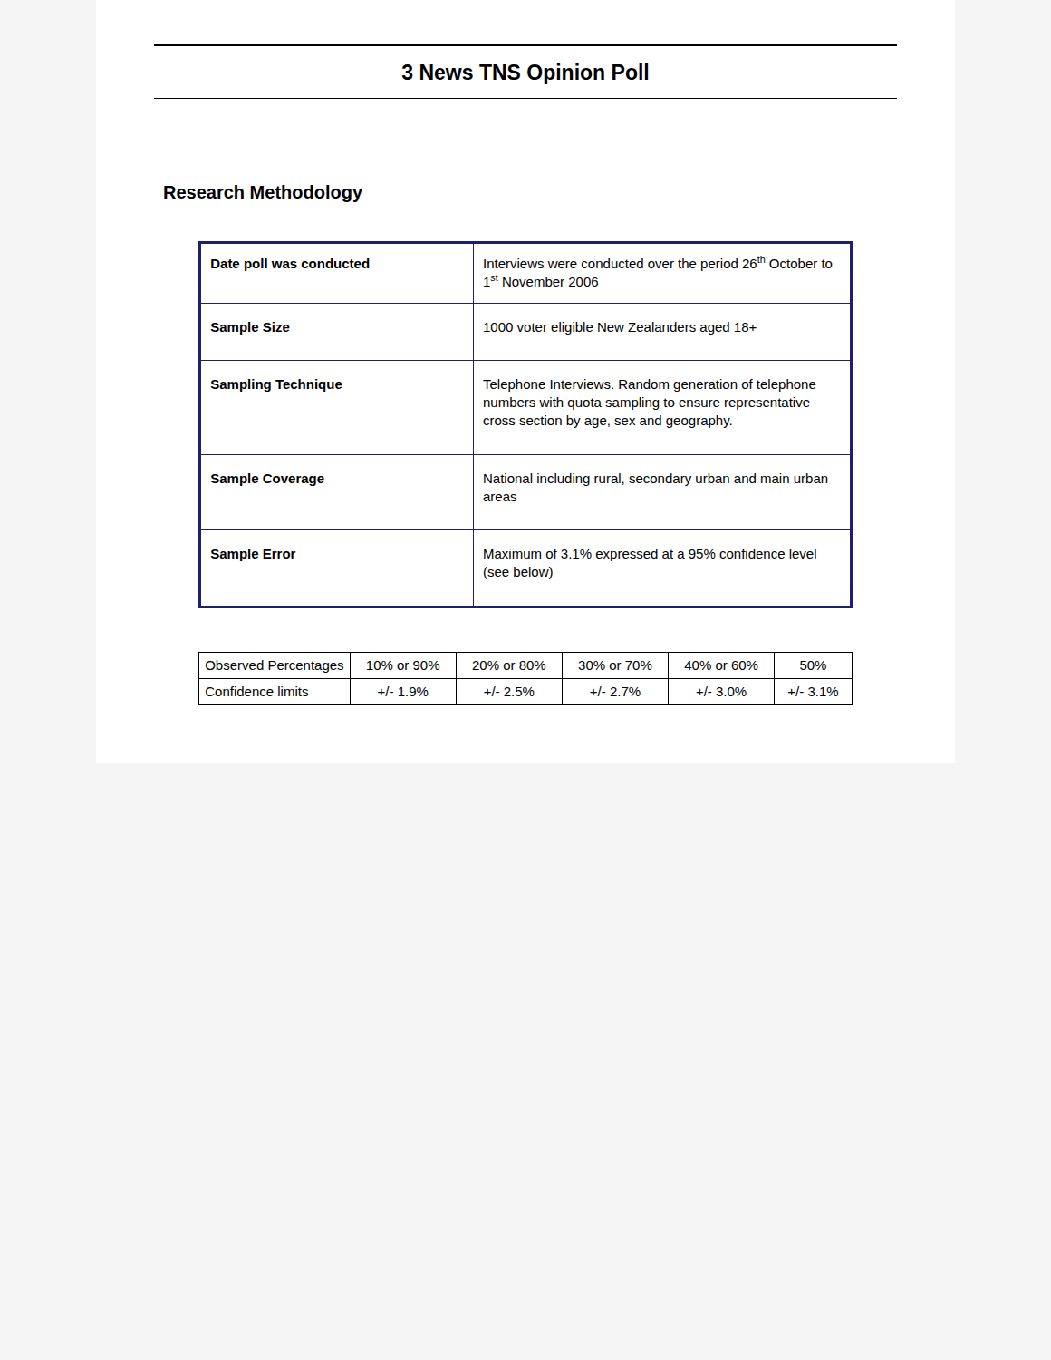3 News TNS Opinion Poll
Research Methodology
| Date poll was conducted | Interviews were conducted over the period 26 th October to 1 st November 2006 |
| Sample Size | 1000 voter eligible New Zealanders aged 18+ |
| Sampling Technique | Telephone Interviews. Random generation of telephone numbers with quota sampling to ensure representative cross section by age, sex and geography. |
| Sample Coverage | National including rural, secondary urban and main urban areas |
| Sample Error | Maximum of 3.1% expressed at a 95% confidence level (see below) |
| Observed Percentages | 10% or 90% | 20% or 80% | 30% or 70% | 40% or 60% | 50% |
| Confidence limits | +/- 1.9% | +/- 2.5% | +/- 2.7% | +/- 3.0% | +/- 3.1% |